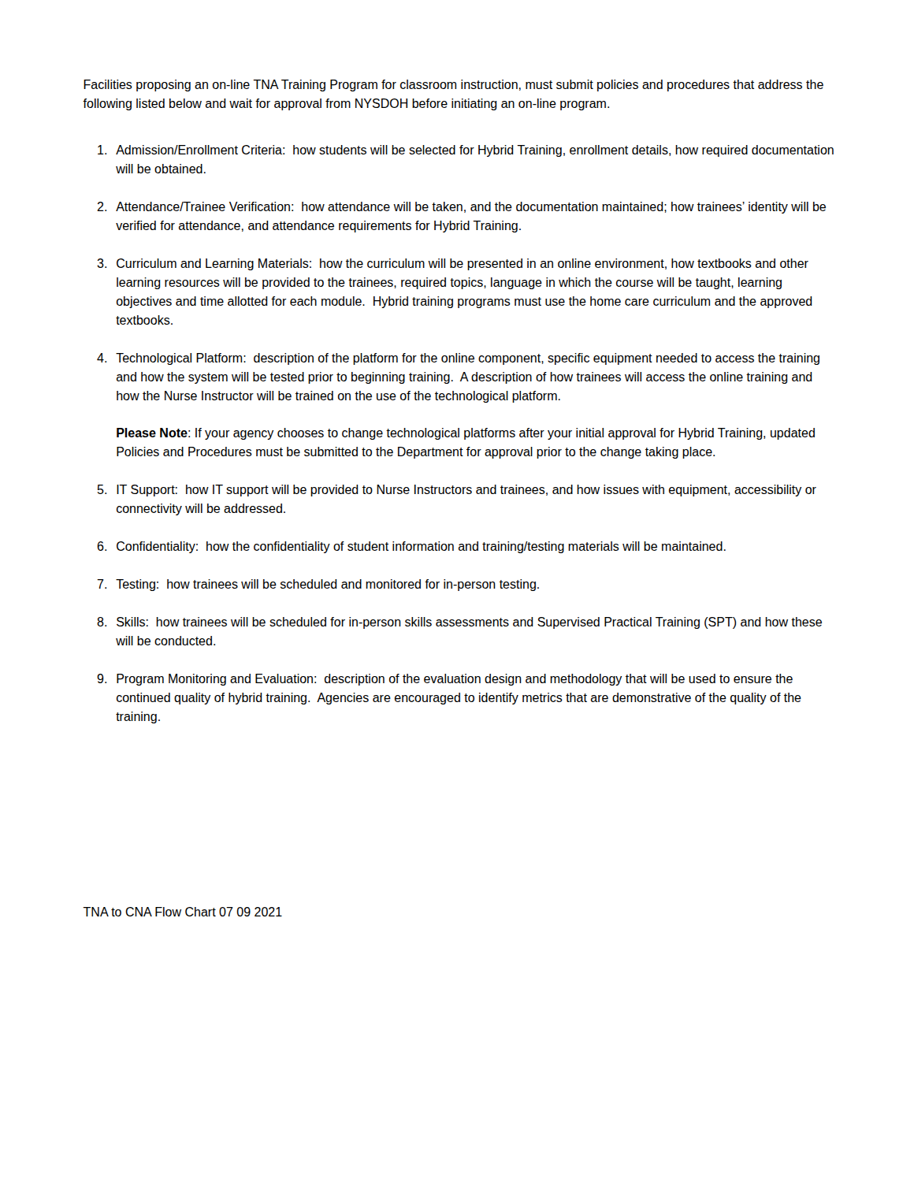Facilities proposing an on-line TNA Training Program for classroom instruction, must submit policies and procedures that address the following listed below and wait for approval from NYSDOH before initiating an on-line program.
Admission/Enrollment Criteria: how students will be selected for Hybrid Training, enrollment details, how required documentation will be obtained.
Attendance/Trainee Verification: how attendance will be taken, and the documentation maintained; how trainees’ identity will be verified for attendance, and attendance requirements for Hybrid Training.
Curriculum and Learning Materials: how the curriculum will be presented in an online environment, how textbooks and other learning resources will be provided to the trainees, required topics, language in which the course will be taught, learning objectives and time allotted for each module. Hybrid training programs must use the home care curriculum and the approved textbooks.
Technological Platform: description of the platform for the online component, specific equipment needed to access the training and how the system will be tested prior to beginning training. A description of how trainees will access the online training and how the Nurse Instructor will be trained on the use of the technological platform.
Please Note: If your agency chooses to change technological platforms after your initial approval for Hybrid Training, updated Policies and Procedures must be submitted to the Department for approval prior to the change taking place.
IT Support: how IT support will be provided to Nurse Instructors and trainees, and how issues with equipment, accessibility or connectivity will be addressed.
Confidentiality: how the confidentiality of student information and training/testing materials will be maintained.
Testing: how trainees will be scheduled and monitored for in-person testing.
Skills: how trainees will be scheduled for in-person skills assessments and Supervised Practical Training (SPT) and how these will be conducted.
Program Monitoring and Evaluation: description of the evaluation design and methodology that will be used to ensure the continued quality of hybrid training. Agencies are encouraged to identify metrics that are demonstrative of the quality of the training.
TNA to CNA Flow Chart 07 09 2021